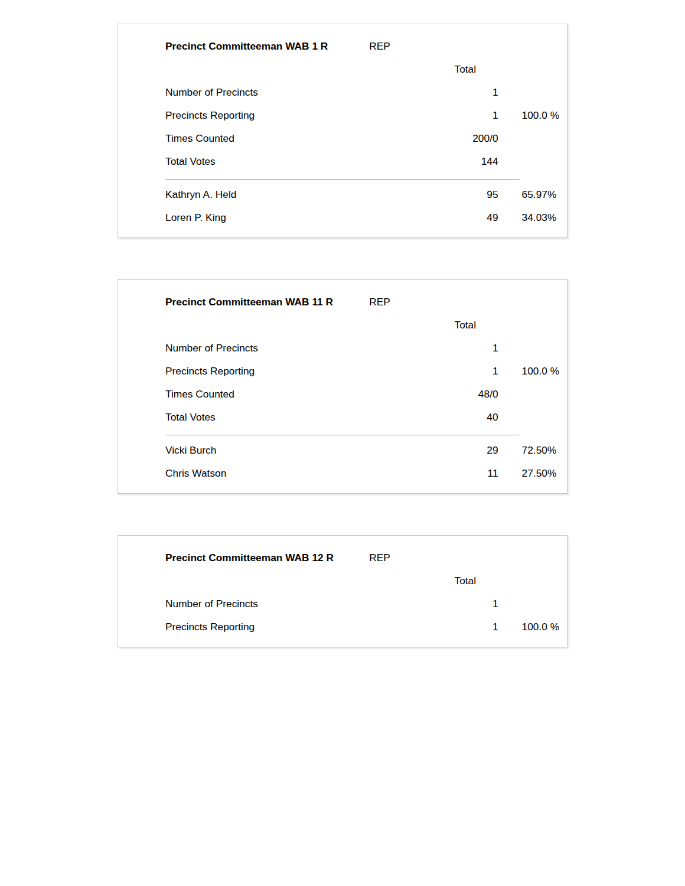| Precinct Committeeman WAB 1 R | REP | | |
| | | Total | |
| Number of Precincts | | 1 | |
| Precincts Reporting | | 1 | 100.0 % |
| Times Counted | | 200/0 | |
| Total Votes | | 144 | |
| Kathryn A. Held | | 95 | 65.97% |
| Loren P. King | | 49 | 34.03% |
| Precinct Committeeman WAB 11 R | REP | | |
| | | Total | |
| Number of Precincts | | 1 | |
| Precincts Reporting | | 1 | 100.0 % |
| Times Counted | | 48/0 | |
| Total Votes | | 40 | |
| Vicki Burch | | 29 | 72.50% |
| Chris Watson | | 11 | 27.50% |
| Precinct Committeeman WAB 12 R | REP | | |
| | | Total | |
| Number of Precincts | | 1 | |
| Precincts Reporting | | 1 | 100.0 % |